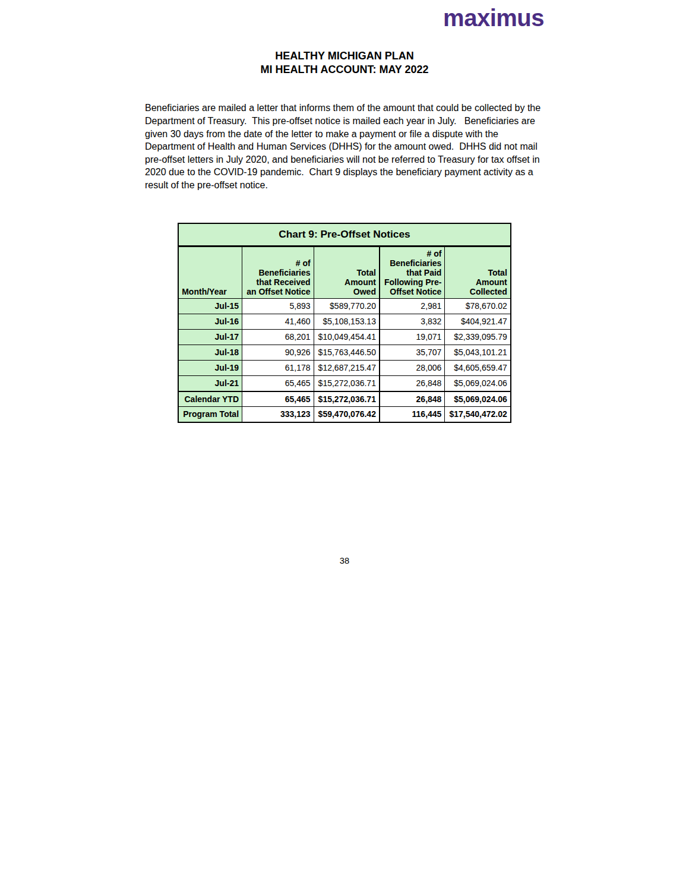maximus
HEALTHY MICHIGAN PLANMI HEALTH ACCOUNT: MAY 2022
Beneficiaries are mailed a letter that informs them of the amount that could be collected by the Department of Treasury. This pre-offset notice is mailed each year in July. Beneficiaries are given 30 days from the date of the letter to make a payment or file a dispute with the Department of Health and Human Services (DHHS) for the amount owed. DHHS did not mail pre-offset letters in July 2020, and beneficiaries will not be referred to Treasury for tax offset in 2020 due to the COVID-19 pandemic. Chart 9 displays the beneficiary payment activity as a result of the pre-offset notice.
Chart 9: Pre-Offset Notices
| Month/Year | # of Beneficiaries that Received an Offset Notice | Total Amount Owed | # of Beneficiaries that Paid Following Pre- Offset Notice | Total Amount Collected |
| --- | --- | --- | --- | --- |
| Jul-15 | 5,893 | $589,770.20 | 2,981 | $78,670.02 |
| Jul-16 | 41,460 | $5,108,153.13 | 3,832 | $404,921.47 |
| Jul-17 | 68,201 | $10,049,454.41 | 19,071 | $2,339,095.79 |
| Jul-18 | 90,926 | $15,763,446.50 | 35,707 | $5,043,101.21 |
| Jul-19 | 61,178 | $12,687,215.47 | 28,006 | $4,605,659.47 |
| Jul-21 | 65,465 | $15,272,036.71 | 26,848 | $5,069,024.06 |
| Calendar YTD | 65,465 | $15,272,036.71 | 26,848 | $5,069,024.06 |
| Program Total | 333,123 | $59,470,076.42 | 116,445 | $17,540,472.02 |
38